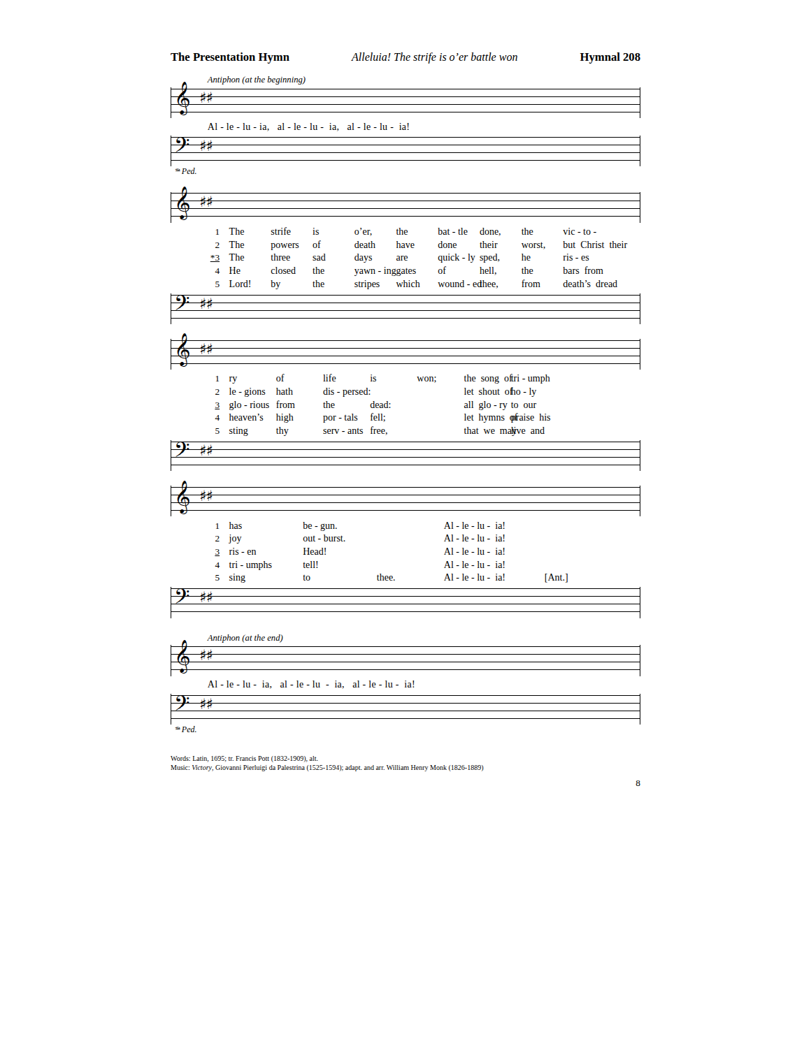The Presentation Hymn
Alleluia! The strife is o’er battle won
Hymnal 208
Antiphon (at the beginning)
𝄞 ♯♯
Al - le - lu - ia, al - le - lu - ia, al - le - lu - ia!
𝄢 ♯♯
𝆮 Ped.
𝄞 ♯♯
| 1 | The | strife | is | o’er, | the | bat - tle | done, | the | vic - to - |
| 2 | The | powers | of | death | have | done | their | worst, | but Christ their |
| *3 | The | three | sad | days | are | quick - ly | sped, | he | ris - es |
| 4 | He | closed | the | yawn - ing | gates | of | hell, | the | bars from |
| 5 | Lord! | by | the | stripes | which | wound - ed | thee, | from | death’s dread |
𝄢 ♯♯
𝄞 ♯♯
| 1 | ry | of | life | is | won; | the song of | tri - umph | |
| 2 | le - gions | hath | dis - persed: | | | let shout of | ho - ly | |
| 3 | glo - rious | from | the | dead: | | all glo - ry | to our | |
| 4 | heaven’s | high | por - tals | fell; | | let hymns of | praise his | |
| 5 | sting | thy | serv - ants | free, | | that we may | live and | |
𝄢 ♯♯
𝄞 ♯♯
| 1 | has | be - gun. | | Al - le - lu - ia! | |
| 2 | joy | out - burst. | | Al - le - lu - ia! | |
| 3 | ris - en | Head! | | Al - le - lu - ia! | |
| 4 | tri - umphs | tell! | | Al - le - lu - ia! | |
| 5 | sing | to | thee. | Al - le - lu - ia! | [Ant.] |
𝄢 ♯♯
Antiphon (at the end)
𝄞 ♯♯
Al - le - lu - ia, al - le - lu - ia, al - le - lu - ia!
𝄢 ♯♯
𝆮 Ped.
Words: Latin, 1695; tr. Francis Pott (1832-1909), alt.
Music: Victory, Giovanni Pierluigi da Palestrina (1525-1594); adapt. and arr. William Henry Monk (1826-1889)
8